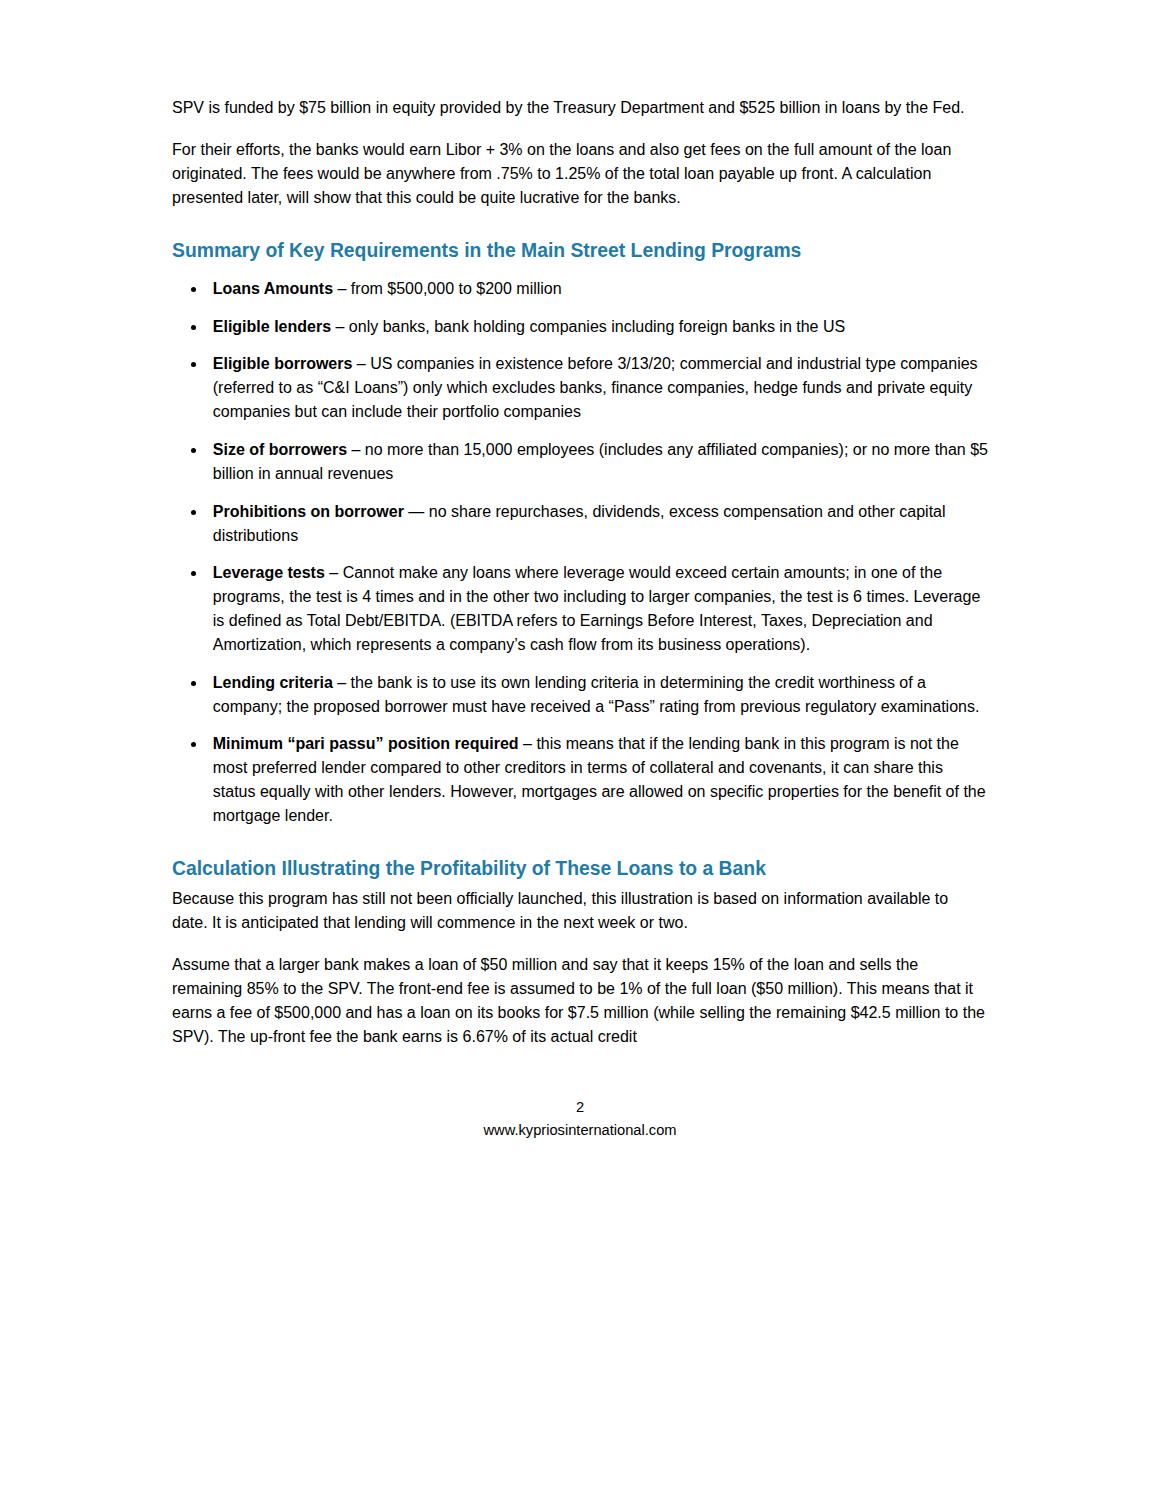SPV is funded by $75 billion in equity provided by the Treasury Department and $525 billion in loans by the Fed.
For their efforts, the banks would earn Libor + 3% on the loans and also get fees on the full amount of the loan originated. The fees would be anywhere from .75% to 1.25% of the total loan payable up front. A calculation presented later, will show that this could be quite lucrative for the banks.
Summary of Key Requirements in the Main Street Lending Programs
Loans Amounts – from $500,000 to $200 million
Eligible lenders – only banks, bank holding companies including foreign banks in the US
Eligible borrowers – US companies in existence before 3/13/20; commercial and industrial type companies (referred to as “C&I Loans”) only which excludes banks, finance companies, hedge funds and private equity companies but can include their portfolio companies
Size of borrowers – no more than 15,000 employees (includes any affiliated companies); or no more than $5 billion in annual revenues
Prohibitions on borrower — no share repurchases, dividends, excess compensation and other capital distributions
Leverage tests – Cannot make any loans where leverage would exceed certain amounts; in one of the programs, the test is 4 times and in the other two including to larger companies, the test is 6 times. Leverage is defined as Total Debt/EBITDA. (EBITDA refers to Earnings Before Interest, Taxes, Depreciation and Amortization, which represents a company’s cash flow from its business operations).
Lending criteria – the bank is to use its own lending criteria in determining the credit worthiness of a company; the proposed borrower must have received a “Pass” rating from previous regulatory examinations.
Minimum “pari passu” position required – this means that if the lending bank in this program is not the most preferred lender compared to other creditors in terms of collateral and covenants, it can share this status equally with other lenders. However, mortgages are allowed on specific properties for the benefit of the mortgage lender.
Calculation Illustrating the Profitability of These Loans to a Bank
Because this program has still not been officially launched, this illustration is based on information available to date. It is anticipated that lending will commence in the next week or two.
Assume that a larger bank makes a loan of $50 million and say that it keeps 15% of the loan and sells the remaining 85% to the SPV. The front-end fee is assumed to be 1% of the full loan ($50 million). This means that it earns a fee of $500,000 and has a loan on its books for $7.5 million (while selling the remaining $42.5 million to the SPV). The up-front fee the bank earns is 6.67% of its actual credit
2
www.kypriosinternational.com